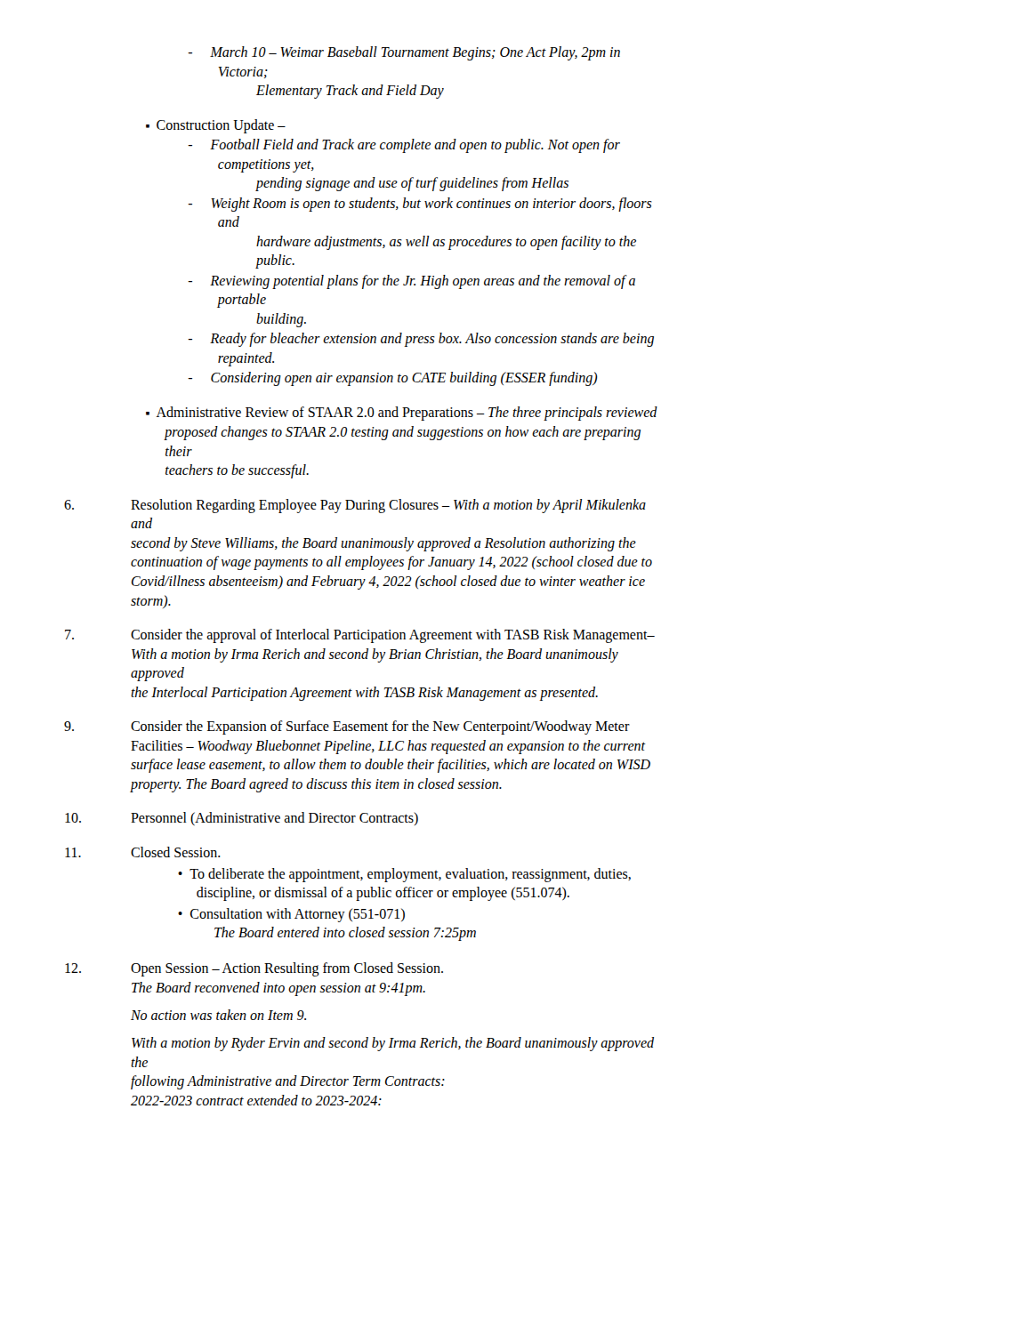- March 10 – Weimar Baseball Tournament Begins; One Act Play, 2pm in Victoria;Elementary Track and Field Day
Construction Update –
- Football Field and Track are complete and open to public. Not open for competitions yet,pending signage and use of turf guidelines from Hellas
- Weight Room is open to students, but work continues on interior doors, floors andhardware adjustments, as well as procedures to open facility to the public.
- Reviewing potential plans for the Jr. High open areas and the removal of a portablebuilding.
- Ready for bleacher extension and press box. Also concession stands are being repainted.
- Considering open air expansion to CATE building (ESSER funding)
Administrative Review of STAAR 2.0 and Preparations – The three principals reviewed
proposed changes to STAAR 2.0 testing and suggestions on how each are preparing their
teachers to be successful.
6.
Resolution Regarding Employee Pay During Closures – With a motion by April Mikulenka and
second by Steve Williams, the Board unanimously approved a Resolution authorizing the
continuation of wage payments to all employees for January 14, 2022 (school closed due to
Covid/illness absenteeism) and February 4, 2022 (school closed due to winter weather ice
storm).
7.
Consider the approval of Interlocal Participation Agreement with TASB Risk Management–
With a motion by Irma Rerich and second by Brian Christian, the Board unanimously approved
the Interlocal Participation Agreement with TASB Risk Management as presented.
9.
Consider the Expansion of Surface Easement for the New Centerpoint/Woodway Meter
Facilities – Woodway Bluebonnet Pipeline, LLC has requested an expansion to the current
surface lease easement, to allow them to double their facilities, which are located on WISD
property. The Board agreed to discuss this item in closed session.
10.
Personnel (Administrative and Director Contracts)
11.
Closed Session.
To deliberate the appointment, employment, evaluation, reassignment, duties, discipline, or dismissal of a public officer or employee (551.074).
Consultation with Attorney (551-071)
The Board entered into closed session 7:25pm
12.
Open Session – Action Resulting from Closed Session.
The Board reconvened into open session at 9:41pm.
No action was taken on Item 9.
With a motion by Ryder Ervin and second by Irma Rerich, the Board unanimously approved the
following Administrative and Director Term Contracts:
2022-2023 contract extended to 2023-2024: